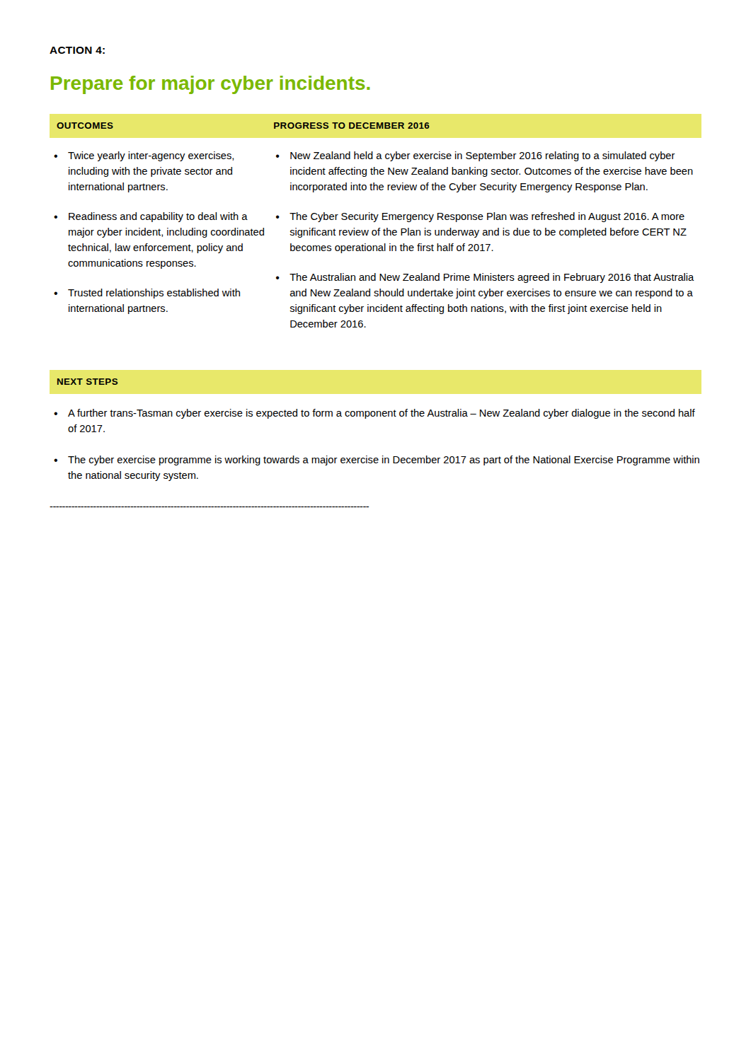ACTION 4:
Prepare for major cyber incidents.
OUTCOMES
PROGRESS TO DECEMBER 2016
| Twice yearly inter-agency exercises, including with the private sector and international partners. Readiness and capability to deal with a major cyber incident, including coordinated technical, law enforcement, policy and communications responses. Trusted relationships established with international partners. | New Zealand held a cyber exercise in September 2016 relating to a simulated cyber incident affecting the New Zealand banking sector. Outcomes of the exercise have been incorporated into the review of the Cyber Security Emergency Response Plan. The Cyber Security Emergency Response Plan was refreshed in August 2016. A more significant review of the Plan is underway and is due to be completed before CERT NZ becomes operational in the first half of 2017. The Australian and New Zealand Prime Ministers agreed in February 2016 that Australia and New Zealand should undertake joint cyber exercises to ensure we can respond to a significant cyber incident affecting both nations, with the first joint exercise held in December 2016. |
NEXT STEPS
A further trans-Tasman cyber exercise is expected to form a component of the Australia – New Zealand cyber dialogue in the second half of 2017.
The cyber exercise programme is working towards a major exercise in December 2017 as part of the National Exercise Programme within the national security system.
-------------------------------------------------------------------------------------------------------